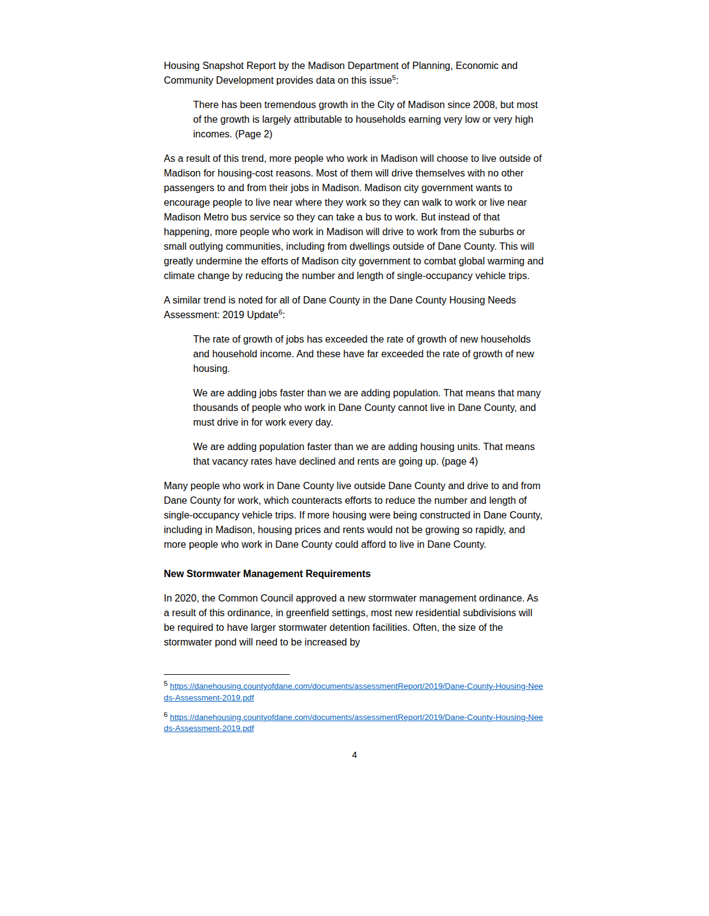Housing Snapshot Report by the Madison Department of Planning, Economic and Community Development provides data on this issue5:
There has been tremendous growth in the City of Madison since 2008, but most of the growth is largely attributable to households earning very low or very high incomes. (Page 2)
As a result of this trend, more people who work in Madison will choose to live outside of Madison for housing-cost reasons. Most of them will drive themselves with no other passengers to and from their jobs in Madison. Madison city government wants to encourage people to live near where they work so they can walk to work or live near Madison Metro bus service so they can take a bus to work. But instead of that happening, more people who work in Madison will drive to work from the suburbs or small outlying communities, including from dwellings outside of Dane County. This will greatly undermine the efforts of Madison city government to combat global warming and climate change by reducing the number and length of single-occupancy vehicle trips.
A similar trend is noted for all of Dane County in the Dane County Housing Needs Assessment: 2019 Update6:
The rate of growth of jobs has exceeded the rate of growth of new households and household income. And these have far exceeded the rate of growth of new housing.
We are adding jobs faster than we are adding population. That means that many thousands of people who work in Dane County cannot live in Dane County, and must drive in for work every day.
We are adding population faster than we are adding housing units. That means that vacancy rates have declined and rents are going up. (page 4)
Many people who work in Dane County live outside Dane County and drive to and from Dane County for work, which counteracts efforts to reduce the number and length of single-occupancy vehicle trips. If more housing were being constructed in Dane County, including in Madison, housing prices and rents would not be growing so rapidly, and more people who work in Dane County could afford to live in Dane County.
New Stormwater Management Requirements
In 2020, the Common Council approved a new stormwater management ordinance. As a result of this ordinance, in greenfield settings, most new residential subdivisions will be required to have larger stormwater detention facilities. Often, the size of the stormwater pond will need to be increased by
5 https://danehousing.countyofdane.com/documents/assessmentReport/2019/Dane-County-Housing-Needs-Assessment-2019.pdf
6 https://danehousing.countyofdane.com/documents/assessmentReport/2019/Dane-County-Housing-Needs-Assessment-2019.pdf
4